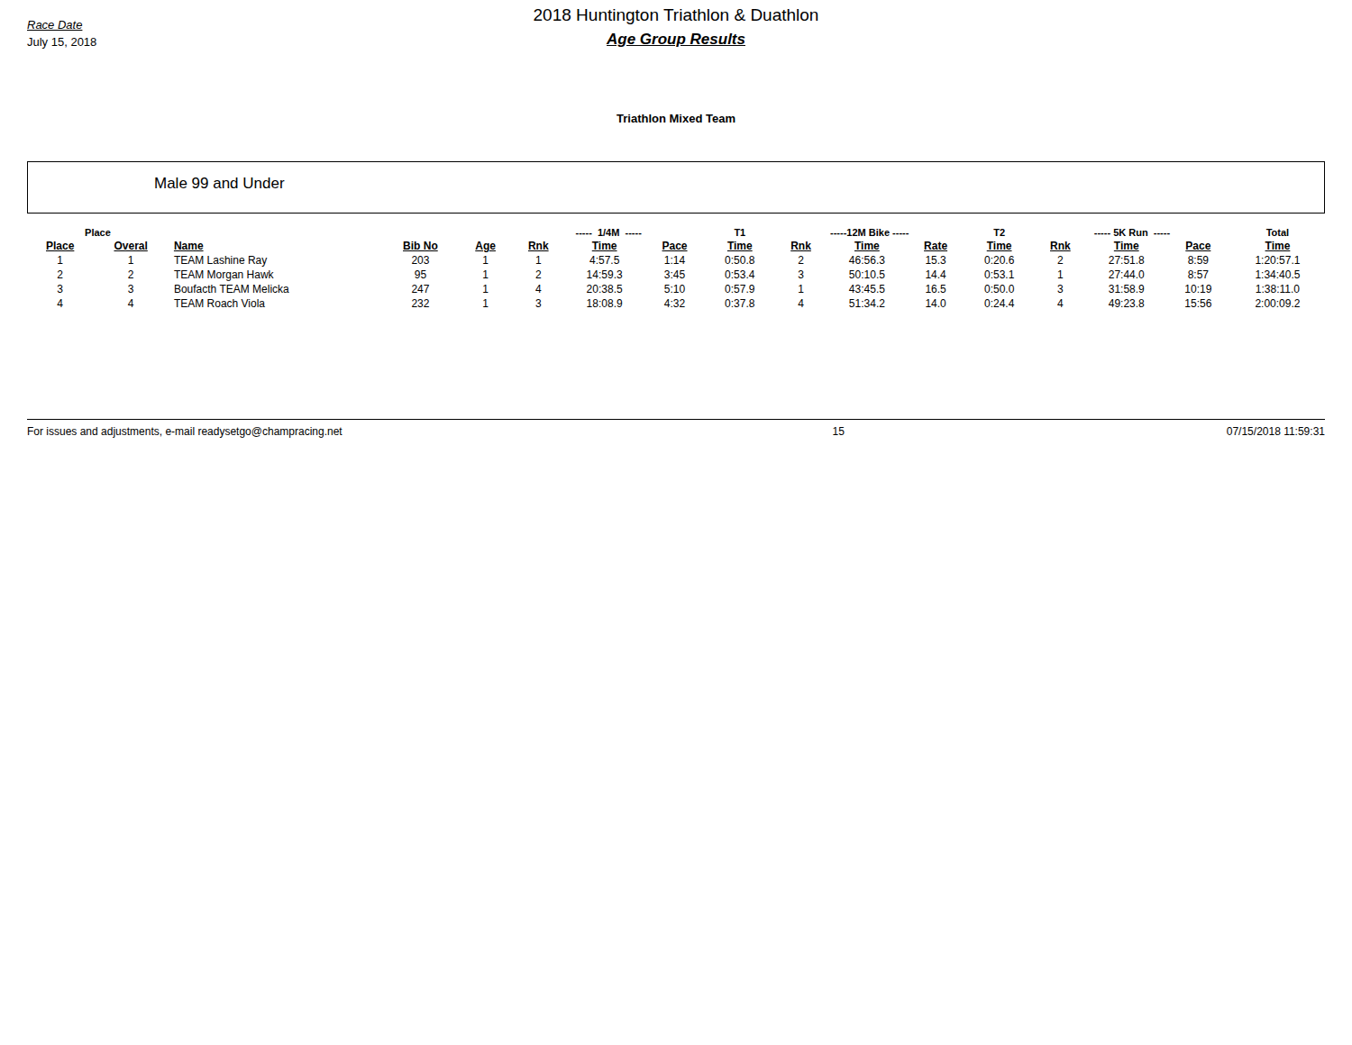Race Date
July 15, 2018
2018 Huntington Triathlon & Duathlon
Age Group Results
Triathlon Mixed Team
Male 99 and Under
| Place | | | ----- 1/4M ----- | T1 | -----12M Bike ----- | T2 | ----- 5K Run ----- | Total |
| --- | --- | --- | --- | --- | --- | --- | --- | --- |
| Place | Overal | Name | Bib No | Age | Rnk | Time | Pace | Time | Rnk | Time | Rate | Time | Rnk | Time | Pace | Time |
| 1 | 1 | TEAM Lashine Ray | 203 | 1 | 1 | 4:57.5 | 1:14 | 0:50.8 | 2 | 46:56.3 | 15.3 | 0:20.6 | 2 | 27:51.8 | 8:59 | 1:20:57.1 |
| 2 | 2 | TEAM Morgan Hawk | 95 | 1 | 2 | 14:59.3 | 3:45 | 0:53.4 | 3 | 50:10.5 | 14.4 | 0:53.1 | 1 | 27:44.0 | 8:57 | 1:34:40.5 |
| 3 | 3 | Boufacth TEAM Melicka | 247 | 1 | 4 | 20:38.5 | 5:10 | 0:57.9 | 1 | 43:45.5 | 16.5 | 0:50.0 | 3 | 31:58.9 | 10:19 | 1:38:11.0 |
| 4 | 4 | TEAM Roach Viola | 232 | 1 | 3 | 18:08.9 | 4:32 | 0:37.8 | 4 | 51:34.2 | 14.0 | 0:24.4 | 4 | 49:23.8 | 15:56 | 2:00:09.2 |
For issues and adjustments, e-mail readysetgo@champracing.net
15
07/15/2018 11:59:31